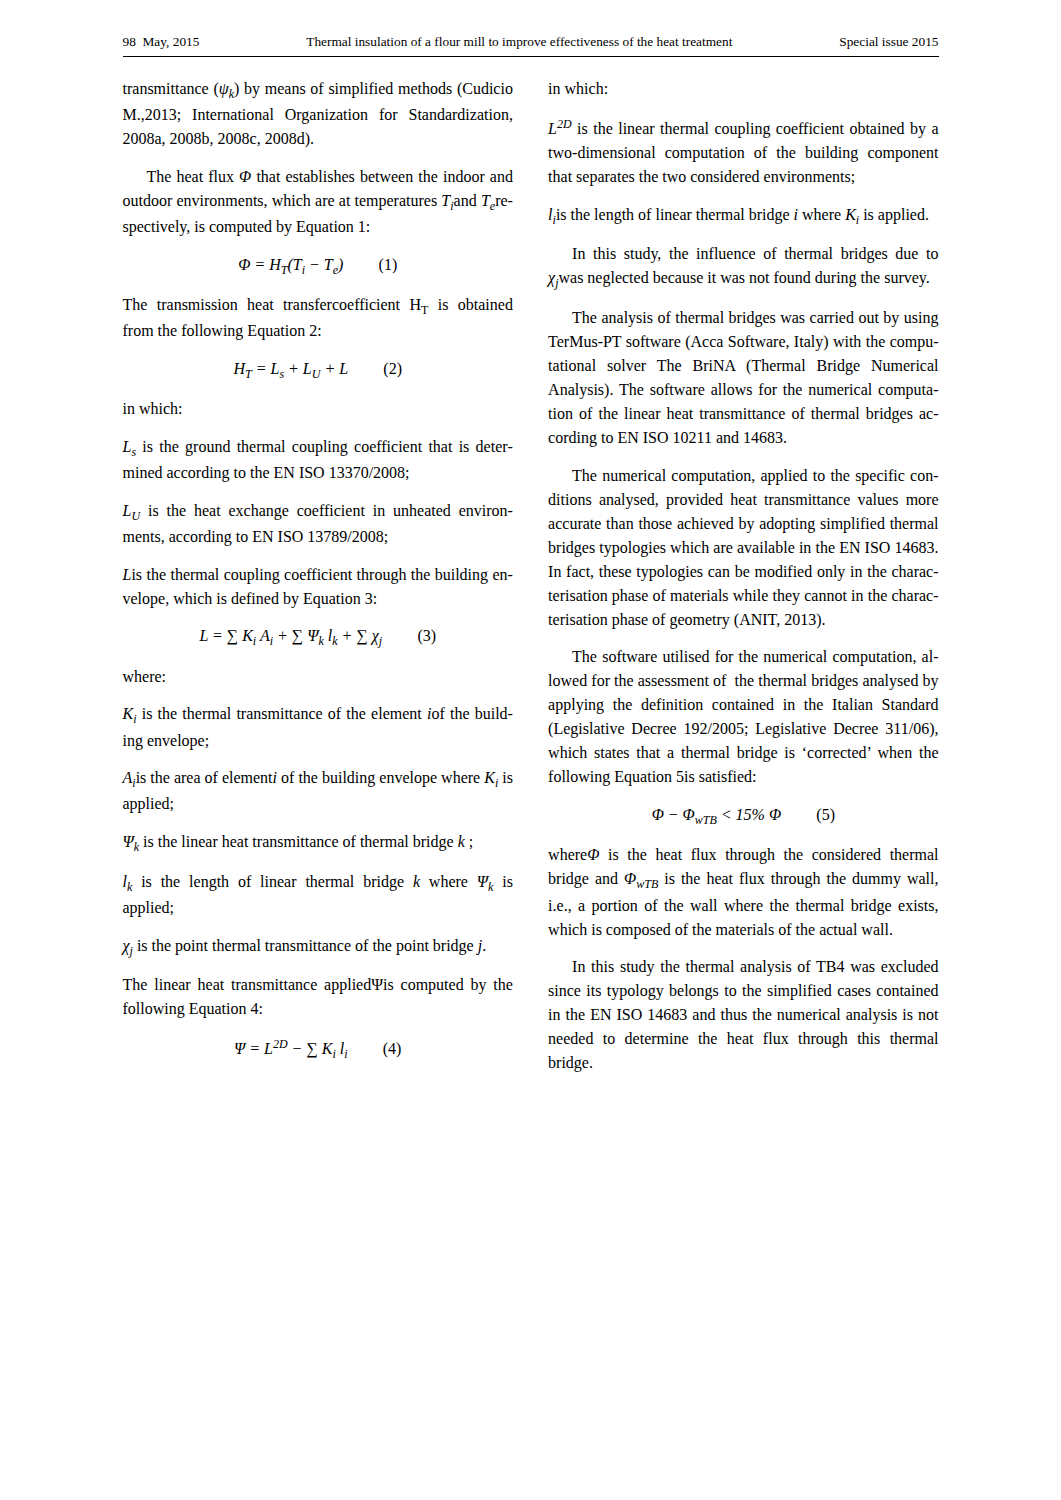98 May, 2015 Thermal insulation of a flour mill to improve effectiveness of the heat treatment Special issue 2015
transmittance (ψk) by means of simplified methods (Cudicio M.,2013; International Organization for Standardization, 2008a, 2008b, 2008c, 2008d).
The heat flux Φ that establishes between the indoor and outdoor environments, which are at temperatures Tiand Terespectively, is computed by Equation 1:
Φ = HT(Ti − Te)(1)
The transmission heat transfercoefficient HT is obtained from the following Equation 2:
HT = Ls + LU + L(2)
in which:
Ls is the ground thermal coupling coefficient that is determined according to the EN ISO 13370/2008;
LU is the heat exchange coefficient in unheated environments, according to EN ISO 13789/2008;
Lis the thermal coupling coefficient through the building envelope, which is defined by Equation 3:
L = ∑ Ki Ai + ∑ Ψk lk + ∑ χj(3)
where:
Ki is the thermal transmittance of the element iof the building envelope;
Aiis the area of elementi of the building envelope where Ki is applied;
Ψk is the linear heat transmittance of thermal bridge k ;
lk is the length of linear thermal bridge k where Ψk is applied;
χj is the point thermal transmittance of the point bridge j.
The linear heat transmittance appliedΨis computed by the following Equation 4:
Ψ = L2D − ∑ Ki li(4)
in which:
L2D is the linear thermal coupling coefficient obtained by a two-dimensional computation of the building component that separates the two considered environments;
liis the length of linear thermal bridge i where Ki is applied.
In this study, the influence of thermal bridges due to χjwas neglected because it was not found during the survey.
The analysis of thermal bridges was carried out by using TerMus-PT software (Acca Software, Italy) with the computational solver The BriNA (Thermal Bridge Numerical Analysis). The software allows for the numerical computation of the linear heat transmittance of thermal bridges according to EN ISO 10211 and 14683.
The numerical computation, applied to the specific conditions analysed, provided heat transmittance values more accurate than those achieved by adopting simplified thermal bridges typologies which are available in the EN ISO 14683. In fact, these typologies can be modified only in the characterisation phase of materials while they cannot in the characterisation phase of geometry (ANIT, 2013).
The software utilised for the numerical computation, allowed for the assessment of the thermal bridges analysed by applying the definition contained in the Italian Standard (Legislative Decree 192/2005; Legislative Decree 311/06), which states that a thermal bridge is ‘corrected’ when the following Equation 5is satisfied:
Φ − ΦwTB < 15% Φ(5)
whereΦ is the heat flux through the considered thermal bridge and ΦwTB is the heat flux through the dummy wall, i.e., a portion of the wall where the thermal bridge exists, which is composed of the materials of the actual wall.
In this study the thermal analysis of TB4 was excluded since its typology belongs to the simplified cases contained in the EN ISO 14683 and thus the numerical analysis is not needed to determine the heat flux through this thermal bridge.